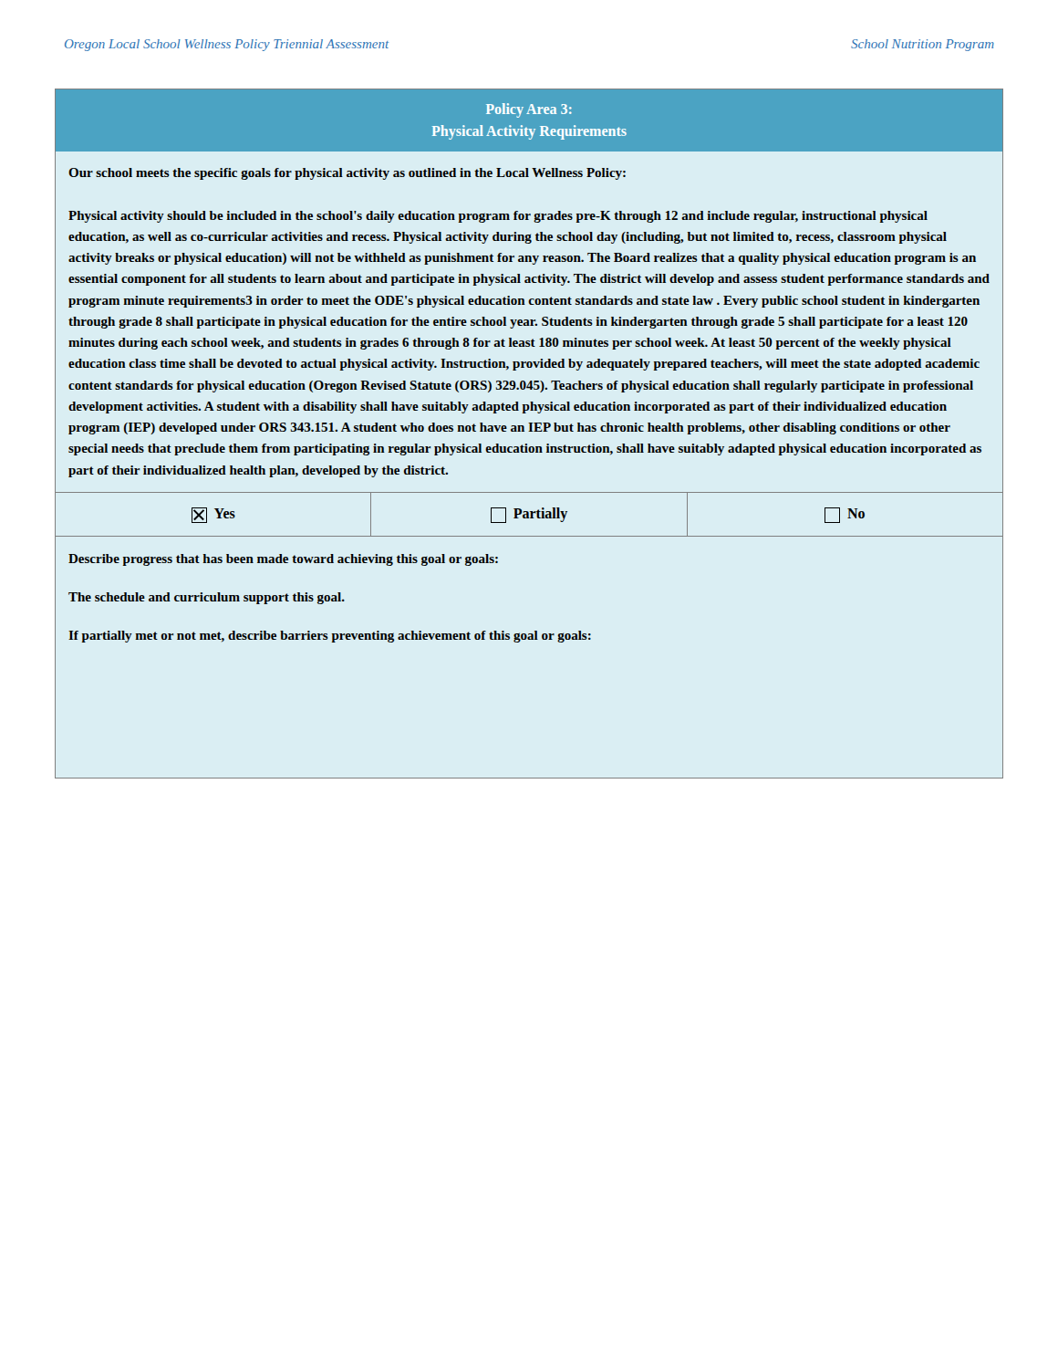Oregon Local School Wellness Policy Triennial Assessment School Nutrition Program
| Policy Area 3: Physical Activity Requirements |
| Our school meets the specific goals for physical activity as outlined in the Local Wellness Policy: Physical activity should be included in the school's daily education program for grades pre-K through 12 and include regular, instructional physical education, as well as co-curricular activities and recess. Physical activity during the school day (including, but not limited to, recess, classroom physical activity breaks or physical education) will not be withheld as punishment for any reason. The Board realizes that a quality physical education program is an essential component for all students to learn about and participate in physical activity. The district will develop and assess student performance standards and program minute requirements3 in order to meet the ODE's physical education content standards and state law . Every public school student in kindergarten through grade 8 shall participate in physical education for the entire school year. Students in kindergarten through grade 5 shall participate for a least 120 minutes during each school week, and students in grades 6 through 8 for at least 180 minutes per school week. At least 50 percent of the weekly physical education class time shall be devoted to actual physical activity. Instruction, provided by adequately prepared teachers, will meet the state adopted academic content standards for physical education (Oregon Revised Statute (ORS) 329.045). Teachers of physical education shall regularly participate in professional development activities. A student with a disability shall have suitably adapted physical education incorporated as part of their individualized education program (IEP) developed under ORS 343.151. A student who does not have an IEP but has chronic health problems, other disabling conditions or other special needs that preclude them from participating in regular physical education instruction, shall have suitably adapted physical education incorporated as part of their individualized health plan, developed by the district. |
| Yes | Partially | No |
| Describe progress that has been made toward achieving this goal or goals: The schedule and curriculum support this goal. If partially met or not met, describe barriers preventing achievement of this goal or goals: |